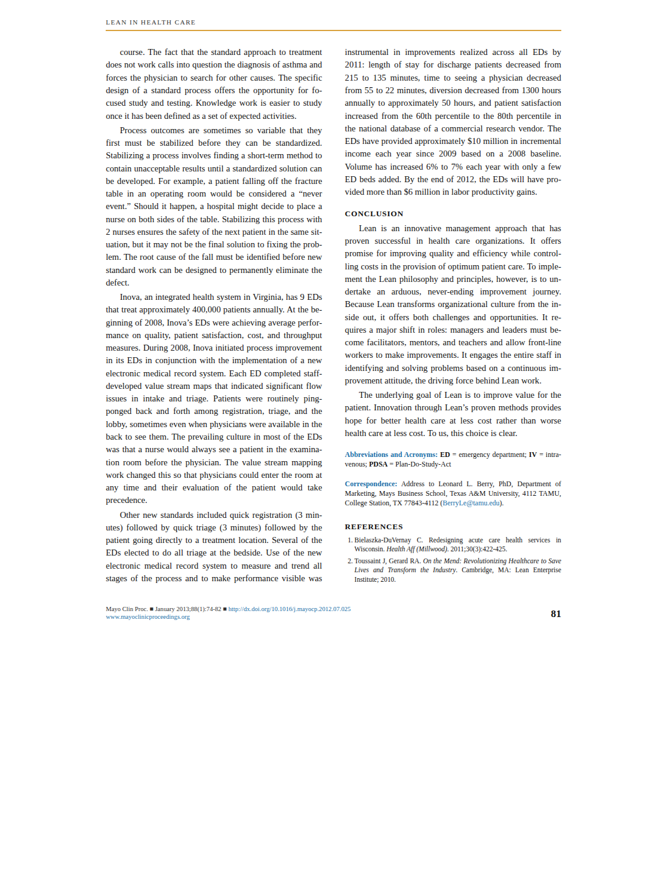Lean in Health Care
course. The fact that the standard approach to treatment does not work calls into question the diagnosis of asthma and forces the physician to search for other causes. The specific design of a standard process offers the opportunity for focused study and testing. Knowledge work is easier to study once it has been defined as a set of expected activities.
Process outcomes are sometimes so variable that they first must be stabilized before they can be standardized. Stabilizing a process involves finding a short-term method to contain unacceptable results until a standardized solution can be developed. For example, a patient falling off the fracture table in an operating room would be considered a “never event.” Should it happen, a hospital might decide to place a nurse on both sides of the table. Stabilizing this process with 2 nurses ensures the safety of the next patient in the same situation, but it may not be the final solution to fixing the problem. The root cause of the fall must be identified before new standard work can be designed to permanently eliminate the defect.
Inova, an integrated health system in Virginia, has 9 EDs that treat approximately 400,000 patients annually. At the beginning of 2008, Inova’s EDs were achieving average performance on quality, patient satisfaction, cost, and throughput measures. During 2008, Inova initiated process improvement in its EDs in conjunction with the implementation of a new electronic medical record system. Each ED completed staff-developed value stream maps that indicated significant flow issues in intake and triage. Patients were routinely ping-ponged back and forth among registration, triage, and the lobby, sometimes even when physicians were available in the back to see them. The prevailing culture in most of the EDs was that a nurse would always see a patient in the examination room before the physician. The value stream mapping work changed this so that physicians could enter the room at any time and their evaluation of the patient would take precedence.
Other new standards included quick registration (3 minutes) followed by quick triage (3 minutes) followed by the patient going directly to a treatment location. Several of the EDs elected to do all triage at the bedside. Use of the new electronic medical record system to measure and trend all stages of the process and to make performance visible was instrumental in improvements realized across all EDs by 2011: length of stay for discharge patients decreased from 215 to 135 minutes, time to seeing a physician decreased from 55 to 22 minutes, diversion decreased from 1300 hours annually to approximately 50 hours, and patient satisfaction increased from the 60th percentile to the 80th percentile in the national database of a commercial research vendor. The EDs have provided approximately $10 million in incremental income each year since 2009 based on a 2008 baseline. Volume has increased 6% to 7% each year with only a few ED beds added. By the end of 2012, the EDs will have provided more than $6 million in labor productivity gains.
Conclusion
Lean is an innovative management approach that has proven successful in health care organizations. It offers promise for improving quality and efficiency while controlling costs in the provision of optimum patient care. To implement the Lean philosophy and principles, however, is to undertake an arduous, never-ending improvement journey. Because Lean transforms organizational culture from the inside out, it offers both challenges and opportunities. It requires a major shift in roles: managers and leaders must become facilitators, mentors, and teachers and allow front-line workers to make improvements. It engages the entire staff in identifying and solving problems based on a continuous improvement attitude, the driving force behind Lean work.
The underlying goal of Lean is to improve value for the patient. Innovation through Lean’s proven methods provides hope for better health care at less cost rather than worse health care at less cost. To us, this choice is clear.
Abbreviations and Acronyms: ED = emergency department; IV = intravenous; PDSA = Plan-Do-Study-Act
Correspondence: Address to Leonard L. Berry, PhD, Department of Marketing, Mays Business School, Texas A&M University, 4112 TAMU, College Station, TX 77843-4112 (BerryLe@tamu.edu).
References
Bielaszka-DuVernay C. Redesigning acute care health services in Wisconsin. Health Aff (Millwood). 2011;30(3):422-425.
Toussaint J, Gerard RA. On the Mend: Revolutionizing Healthcare to Save Lives and Transform the Industry. Cambridge, MA: Lean Enterprise Institute; 2010.
Mayo Clin Proc. ■ January 2013;88(1):74-82 ■ http://dx.doi.org/10.1016/j.mayocp.2012.07.025
www.mayoclinicproceedings.org
81